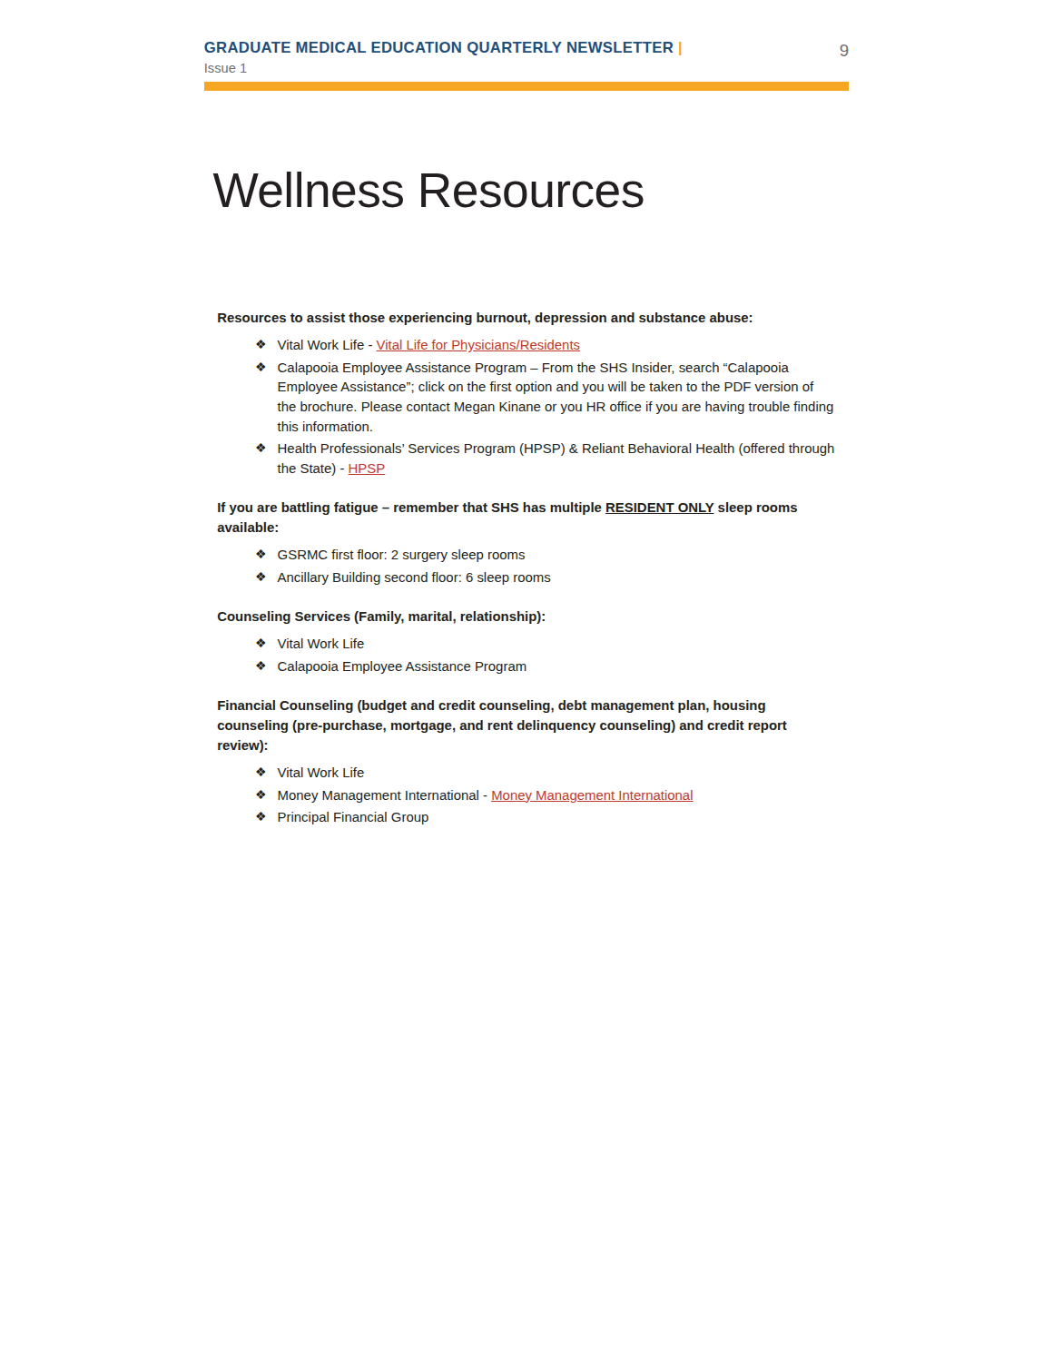Graduate Medical Education Quarterly Newsletter |
Issue 1
9
Wellness Resources
Resources to assist those experiencing burnout, depression and substance abuse:
Vital Work Life - Vital Life for Physicians/Residents
Calapooia Employee Assistance Program – From the SHS Insider, search “Calapooia Employee Assistance”; click on the first option and you will be taken to the PDF version of the brochure. Please contact Megan Kinane or you HR office if you are having trouble finding this information.
Health Professionals’ Services Program (HPSP) & Reliant Behavioral Health (offered through the State) - HPSP
If you are battling fatigue – remember that SHS has multiple RESIDENT ONLY sleep rooms available:
GSRMC first floor: 2 surgery sleep rooms
Ancillary Building second floor: 6 sleep rooms
Counseling Services (Family, marital, relationship):
Vital Work Life
Calapooia Employee Assistance Program
Financial Counseling (budget and credit counseling, debt management plan, housing counseling (pre-purchase, mortgage, and rent delinquency counseling) and credit report review):
Vital Work Life
Money Management International - Money Management International
Principal Financial Group